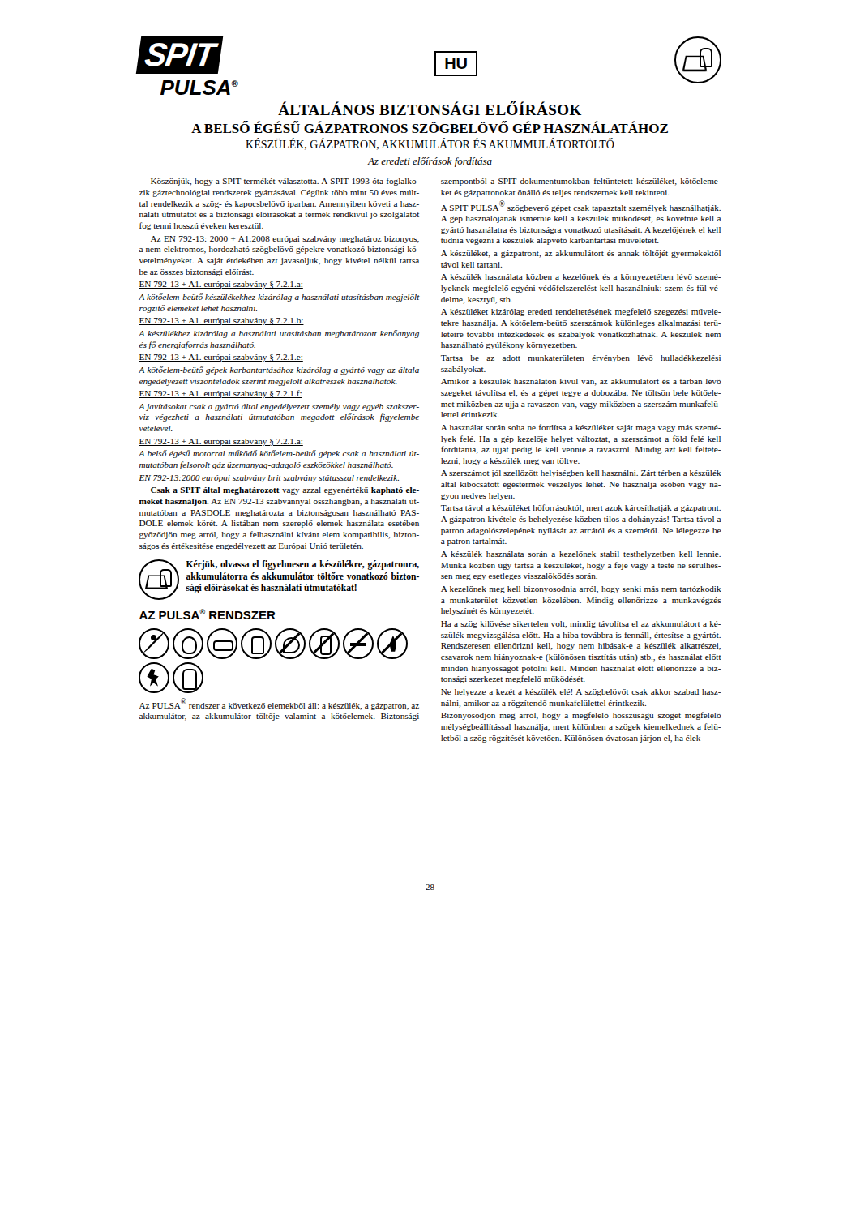SPIT PULSA®
HU
ÁLTALÁNOS BIZTONSÁGI ELŐÍRÁSOK
A BELSŐ ÉGÉSŰ GÁZPATRONOS SZÖGBELÖVŐ GÉP HASZNÁLATÁHOZ
KÉSZÜLÉK, GÁZPATRON, AKKUMULÁTOR ÉS AKUMMULÁTORTÖLTŐ
Az eredeti előírások fordítása
Köszönjük, hogy a SPIT termékét választotta. A SPIT 1993 óta foglalkozik gáztechnológiai rendszerek gyártásával. Cégünk több mint 50 éves múlttal rendelkezik a szög- és kapocsbelövő iparban. Amennyiben követi a használati útmutatót és a biztonsági előírásokat a termék rendkívül jó szolgálatot fog tenni hosszú éveken keresztül.
Az EN 792-13: 2000 + A1:2008 európai szabvány meghatároz bizonyos, a nem elektromos, hordozható szögbelövő gépekre vonatkozó biztonsági követelményeket. A saját érdekében azt javasoljuk, hogy kivétel nélkül tartsa be az összes biztonsági előírást.
EN 792-13 + A1. európai szabvány § 7.2.1.a:
A kötőelem-beütő készülékekhez kizárólag a használati utasításban megjelölt rögzítő elemeket lehet használni.
EN 792-13 + A1. európai szabvány § 7.2.1.b:
A készülékhez kizárólag a használati utasításban meghatározott kenőanyag és fő energiaforrás használható.
EN 792-13 + A1. európai szabvány § 7.2.1.e:
A kötőelem-beütő gépek karbantartásához kizárólag a gyártó vagy az általa engedélyezett viszonteladók szerint megjelölt alkatrészek használhatók.
EN 792-13 + A1. európai szabvány § 7.2.1.f:
A javításokat csak a gyártó által engedélyezett személy vagy egyéb szakszerviz végezheti a használati útmutatóban megadott előírások figyelembe vételével.
EN 792-13 + A1. európai szabvány § 7.2.1.a:
A belső égésű motorral működő kötőelem-beütő gépek csak a használati útmutatóban felsorolt gáz üzemanyag-adagoló eszközökkel használható.
EN 792-13:2000 európai szabvány brit szabvány státusszal rendelkezik.
Csak a SPIT által meghatározott vagy azzal egyenértékű kapható elemeket használjon. Az EN 792-13 szabvánnyal összhangban, a használati útmutatóban a PASDOLE meghatározta a biztonságosan használható PASDOLE elemek körét. A listában nem szereplő elemek használata esetében győződjön meg arról, hogy a felhasználni kívánt elem kompatibilis, biztonságos és értékesítése engedélyezett az Európai Unió területén.
Kérjük, olvassa el figyelmesen a készülékre, gázpatronra, akkumulátorra és akkumulátor töltőre vonatkozó biztonsági előírásokat és használati útmutatókat!
AZ PULSA® RENDSZER
Az PULSA® rendszer a következő elemekből áll: a készülék, a gázpatron, az akkumulátor, az akkumulátor töltője valamint a kötőelemek. Biztonsági szempontból a SPIT dokumentumokban feltüntetett készüléket, kötőelemeket és gázpatronokat önálló és teljes rendszernek kell tekinteni.
A SPIT PULSA® szögbeverő gépet csak tapasztalt személyek használhatják. A gép használójának ismernie kell a készülék működését, és követnie kell a gyártó használatra és biztonságra vonatkozó utasításait. A kezelőjének el kell tudnia végezni a készülék alapvető karbantartási műveleteit.
A készüléket, a gázpatront, az akkumulátort és annak töltőjét gyermekektől távol kell tartani.
A készülék használata közben a kezelőnek és a környezetében lévő személyeknek megfelelő egyéni védőfelszerelést kell használniuk: szem és fül védelme, kesztyű, stb.
A készüléket kizárólag eredeti rendeltetésének megfelelő szegezési műveletekre használja. A kötőelem-beütő szerszámok különleges alkalmazási területeire további intézkedések és szabályok vonatkozhatnak. A készülék nem használható gyúlékony környezetben.
Tartsa be az adott munkaterületen érvényben lévő hulladékkezelési szabályokat.
Amikor a készülék használaton kívül van, az akkumulátort és a tárban lévő szegeket távolítsa el, és a gépet tegye a dobozába. Ne töltsön bele kötőelemet miközben az ujja a ravaszon van, vagy miközben a szerszám munkafelülettel érintkezik.
A használat során soha ne fordítsa a készüléket saját maga vagy más személyek felé. Ha a gép kezelője helyet változtat, a szerszámot a föld felé kell fordítania, az ujját pedig le kell vennie a ravaszról. Mindig azt kell feltételezni, hogy a készülék meg van töltve.
A szerszámot jól szellőzött helyiségben kell használni. Zárt térben a készülék által kibocsátott égéstermék veszélyes lehet. Ne használja esőben vagy nagyon nedves helyen.
Tartsa távol a készüléket hőforrásoktól, mert azok károsíthatják a gázpatront. A gázpatron kivétele és behelyezése közben tilos a dohányzás! Tartsa távol a patron adagolószelepének nyílását az arcától és a szemétől. Ne lélegezze be a patron tartalmát.
A készülék használata során a kezelőnek stabil testhelyzetben kell lennie. Munka közben úgy tartsa a készüléket, hogy a feje vagy a teste ne sérülhessen meg egy esetleges visszalökődés során.
A kezelőnek meg kell bizonyosodnia arról, hogy senki más nem tartózkodik a munkaterület közvetlen közelében. Mindig ellenőrizze a munkavégzés helyszínét és környezetét.
Ha a szög kilövése sikertelen volt, mindig távolítsa el az akkumulátort a készülék megvizsgálása előtt. Ha a hiba továbbra is fennáll, értesítse a gyártót. Rendszeresen ellenőrizni kell, hogy nem hibásak-e a készülék alkatrészei, csavarok nem hiányoznak-e (különösen tisztítás után) stb., és használat előtt minden hiányosságot pótolni kell. Minden használat előtt ellenőrizze a biztonsági szerkezet megfelelő működését.
Ne helyezze a kezét a készülék elé! A szögbelövőt csak akkor szabad használni, amikor az a rögzítendő munkafelülettel érintkezik.
Bizonyosodjon meg arról, hogy a megfelelő hosszúságú szöget megfelelő mélységbeállítással használja, mert különben a szögek kiemelkednek a felületből a szög rögzítését követően. Különösen óvatosan járjon el, ha élek
28